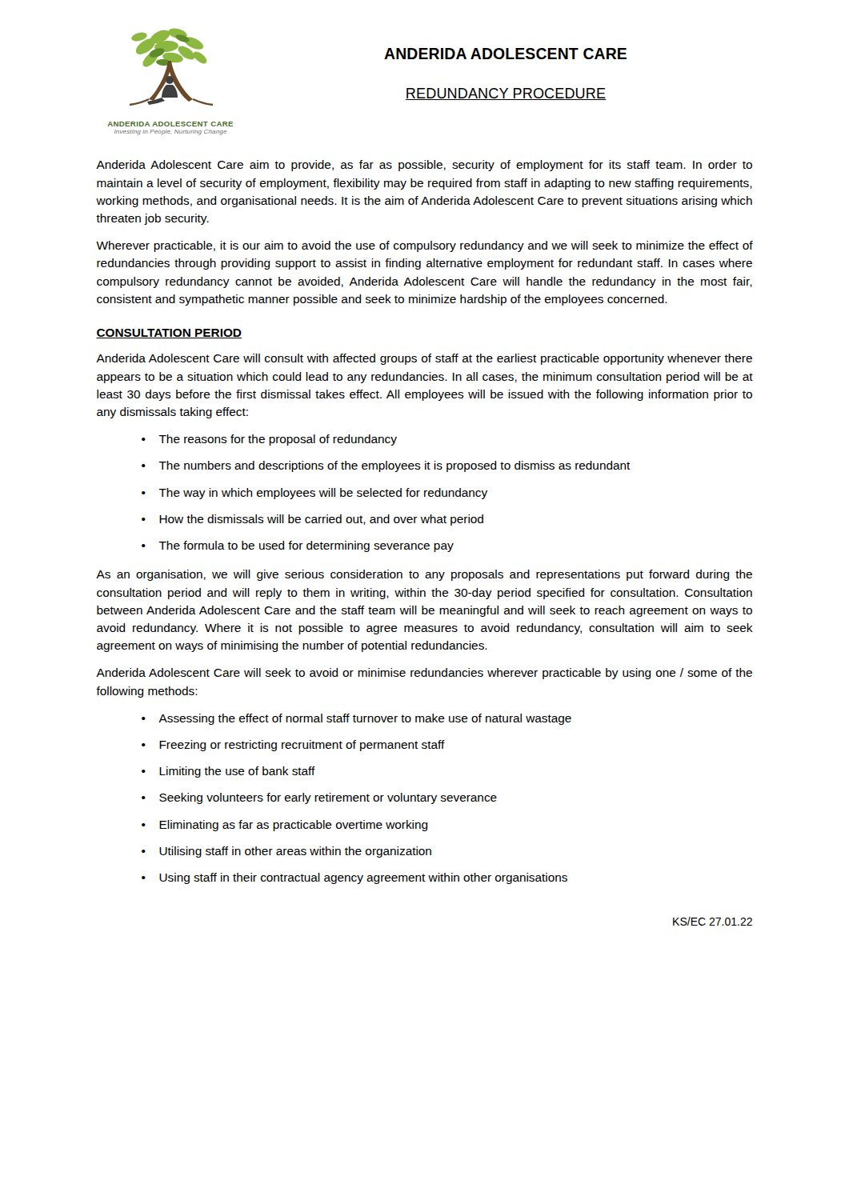ANDERIDA ADOLESCENT CARE
Investing in People, Nurturing Change
ANDERIDA ADOLESCENT CARE
REDUNDANCY PROCEDURE
Anderida Adolescent Care aim to provide, as far as possible, security of employment for its staff team. In order to maintain a level of security of employment, flexibility may be required from staff in adapting to new staffing requirements, working methods, and organisational needs. It is the aim of Anderida Adolescent Care to prevent situations arising which threaten job security.
Wherever practicable, it is our aim to avoid the use of compulsory redundancy and we will seek to minimize the effect of redundancies through providing support to assist in finding alternative employment for redundant staff. In cases where compulsory redundancy cannot be avoided, Anderida Adolescent Care will handle the redundancy in the most fair, consistent and sympathetic manner possible and seek to minimize hardship of the employees concerned.
CONSULTATION PERIOD
Anderida Adolescent Care will consult with affected groups of staff at the earliest practicable opportunity whenever there appears to be a situation which could lead to any redundancies. In all cases, the minimum consultation period will be at least 30 days before the first dismissal takes effect. All employees will be issued with the following information prior to any dismissals taking effect:
The reasons for the proposal of redundancy
The numbers and descriptions of the employees it is proposed to dismiss as redundant
The way in which employees will be selected for redundancy
How the dismissals will be carried out, and over what period
The formula to be used for determining severance pay
As an organisation, we will give serious consideration to any proposals and representations put forward during the consultation period and will reply to them in writing, within the 30-day period specified for consultation. Consultation between Anderida Adolescent Care and the staff team will be meaningful and will seek to reach agreement on ways to avoid redundancy. Where it is not possible to agree measures to avoid redundancy, consultation will aim to seek agreement on ways of minimising the number of potential redundancies.
Anderida Adolescent Care will seek to avoid or minimise redundancies wherever practicable by using one / some of the following methods:
Assessing the effect of normal staff turnover to make use of natural wastage
Freezing or restricting recruitment of permanent staff
Limiting the use of bank staff
Seeking volunteers for early retirement or voluntary severance
Eliminating as far as practicable overtime working
Utilising staff in other areas within the organization
Using staff in their contractual agency agreement within other organisations
KS/EC 27.01.22